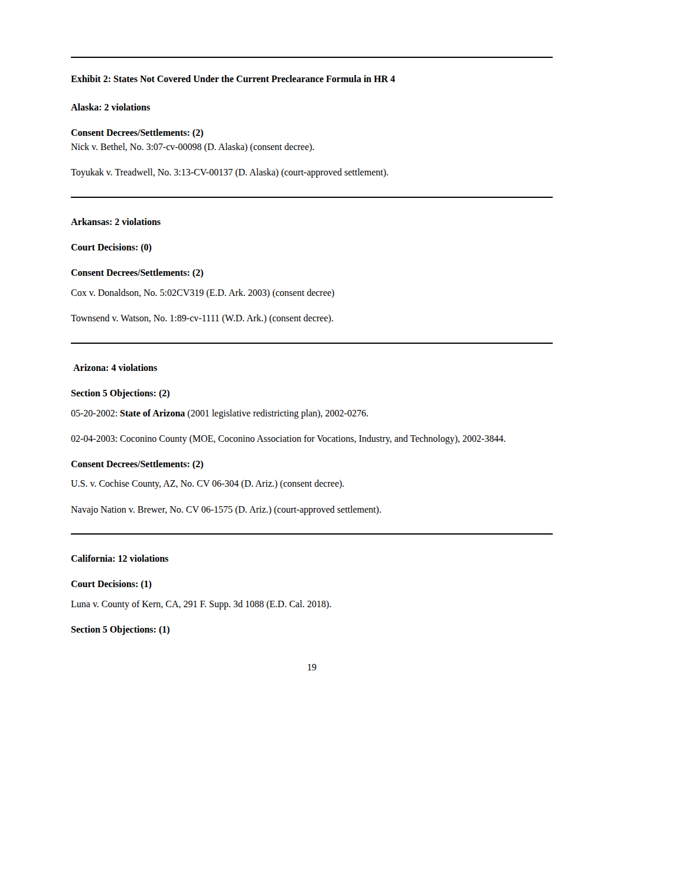Exhibit 2: States Not Covered Under the Current Preclearance Formula in HR 4
Alaska: 2 violations
Consent Decrees/Settlements: (2)
Nick v. Bethel, No. 3:07-cv-00098 (D. Alaska) (consent decree).
Toyukak v. Treadwell, No. 3:13-CV-00137 (D. Alaska) (court-approved settlement).
Arkansas: 2 violations
Court Decisions: (0)
Consent Decrees/Settlements: (2)
Cox v. Donaldson, No. 5:02CV319 (E.D. Ark. 2003) (consent decree)
Townsend v. Watson, No. 1:89-cv-1111 (W.D. Ark.) (consent decree).
Arizona: 4 violations
Section 5 Objections: (2)
05-20-2002: State of Arizona (2001 legislative redistricting plan), 2002-0276.
02-04-2003: Coconino County (MOE, Coconino Association for Vocations, Industry, and Technology), 2002-3844.
Consent Decrees/Settlements: (2)
U.S. v. Cochise County, AZ, No. CV 06-304 (D. Ariz.) (consent decree).
Navajo Nation v. Brewer, No. CV 06-1575 (D. Ariz.) (court-approved settlement).
California: 12 violations
Court Decisions: (1)
Luna v. County of Kern, CA, 291 F. Supp. 3d 1088 (E.D. Cal. 2018).
Section 5 Objections: (1)
19